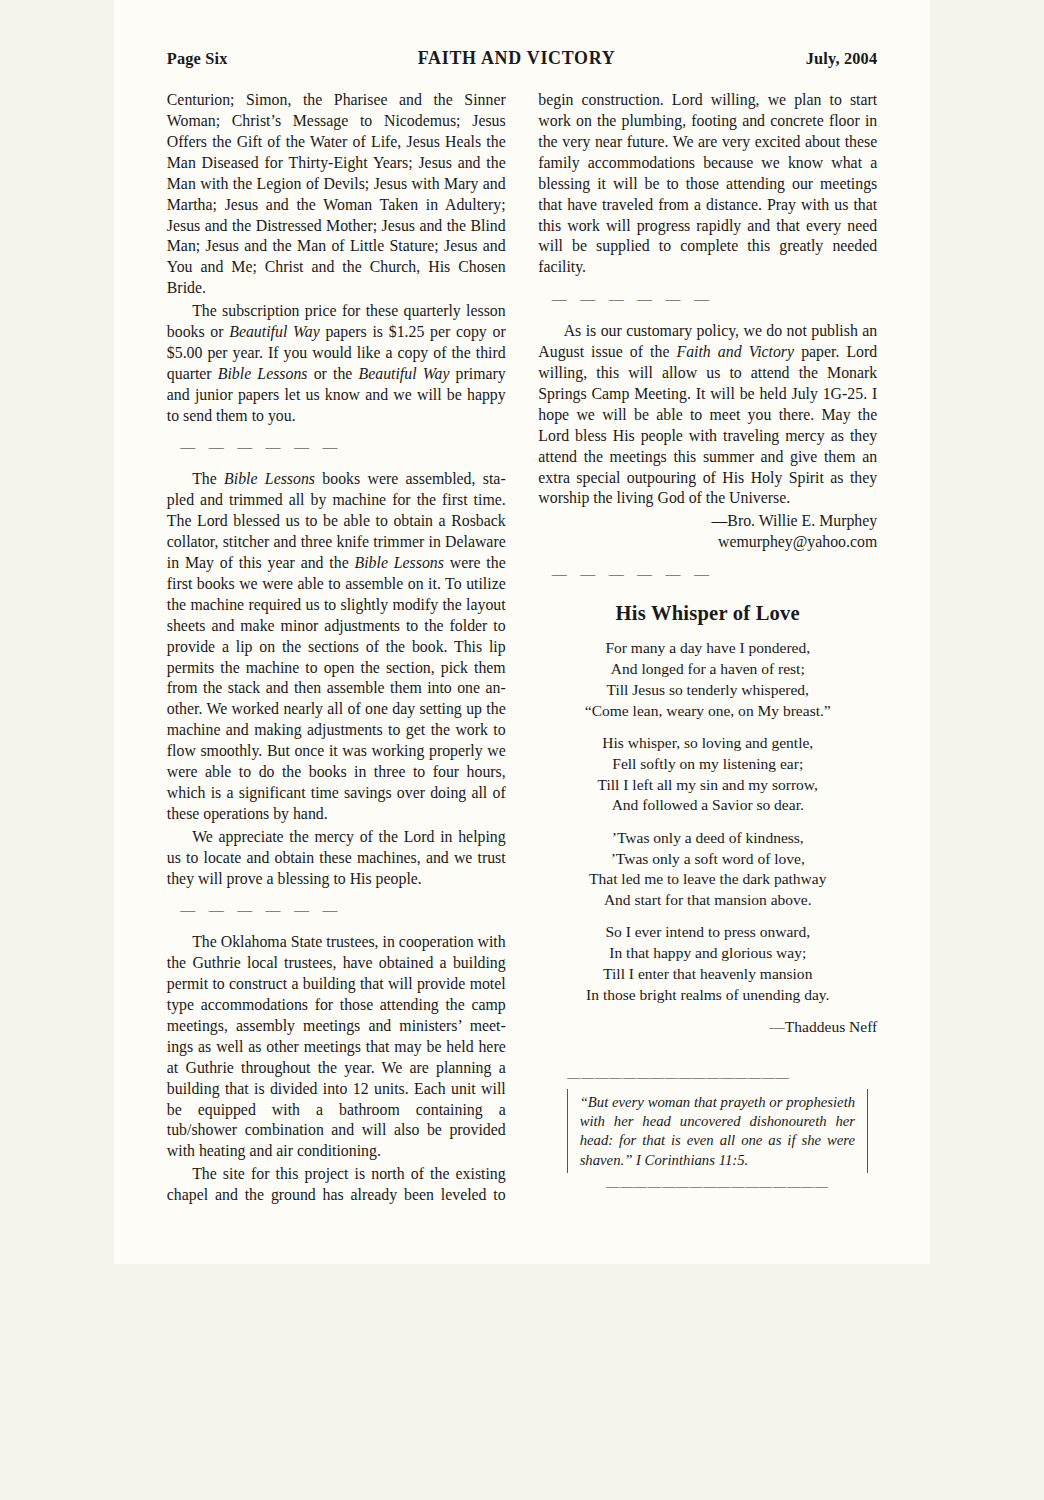Page Six
FAITH AND VICTORY
July, 2004
Centurion; Simon, the Pharisee and the Sinner Woman; Christ’s Message to Nicodemus; Jesus Offers the Gift of the Water of Life, Jesus Heals the Man Diseased for Thirty-Eight Years; Jesus and the Man with the Legion of Devils; Jesus with Mary and Martha; Jesus and the Woman Taken in Adultery; Jesus and the Distressed Mother; Jesus and the Blind Man; Jesus and the Man of Little Stature; Jesus and You and Me; Christ and the Church, His Chosen Bride.
The subscription price for these quarterly lesson books or Beautiful Way papers is $1.25 per copy or $5.00 per year. If you would like a copy of the third quarter Bible Lessons or the Beautiful Way primary and junior papers let us know and we will be happy to send them to you.
— — — — — —
The Bible Lessons books were assembled, stapled and trimmed all by machine for the first time. The Lord blessed us to be able to obtain a Rosback collator, stitcher and three knife trimmer in Delaware in May of this year and the Bible Lessons were the first books we were able to assemble on it. To utilize the machine required us to slightly modify the layout sheets and make minor adjustments to the folder to provide a lip on the sections of the book. This lip permits the machine to open the section, pick them from the stack and then assemble them into one another. We worked nearly all of one day setting up the machine and making adjustments to get the work to flow smoothly. But once it was working properly we were able to do the books in three to four hours, which is a significant time savings over doing all of these operations by hand.
We appreciate the mercy of the Lord in helping us to locate and obtain these machines, and we trust they will prove a blessing to His people.
— — — — — —
The Oklahoma State trustees, in cooperation with the Guthrie local trustees, have obtained a building permit to construct a building that will provide motel type accommodations for those attending the camp meetings, assembly meetings and ministers’ meetings as well as other meetings that may be held here at Guthrie throughout the year. We are planning a building that is divided into 12 units. Each unit will be equipped with a bathroom containing a tub/shower combination and will also be provided with heating and air conditioning.
The site for this project is north of the existing chapel and the ground has already been leveled to begin construction. Lord willing, we plan to start work on the plumbing, footing and concrete floor in the very near future. We are very excited about these family accommodations because we know what a blessing it will be to those attending our meetings that have traveled from a distance. Pray with us that this work will progress rapidly and that every need will be supplied to complete this greatly needed facility.
— — — — — —
As is our customary policy, we do not publish an August issue of the Faith and Victory paper. Lord willing, this will allow us to attend the Monark Springs Camp Meeting. It will be held July 1G-25. I hope we will be able to meet you there. May the Lord bless His people with traveling mercy as they attend the meetings this summer and give them an extra special outpouring of His Holy Spirit as they worship the living God of the Universe.
—Bro. Willie E. Murphey wemurphey@yahoo.com
— — — — — —
His Whisper of Love
For many a day have I pondered,
And longed for a haven of rest;
Till Jesus so tenderly whispered,
“Come lean, weary one, on My breast.”
His whisper, so loving and gentle,
Fell softly on my listening ear;
Till I left all my sin and my sorrow,
And followed a Savior so dear.
’Twas only a deed of kindness,
’Twas only a soft word of love,
That led me to leave the dark pathway
And start for that mansion above.
So I ever intend to press onward,
In that happy and glorious way;
Till I enter that heavenly mansion
In those bright realms of unending day.
—Thaddeus Neff
————————————————
“But every woman that prayeth or prophesieth with her head uncovered dishonoureth her head: for that is even all one as if she were shaven.” I Corinthians 11:5.
————————————————